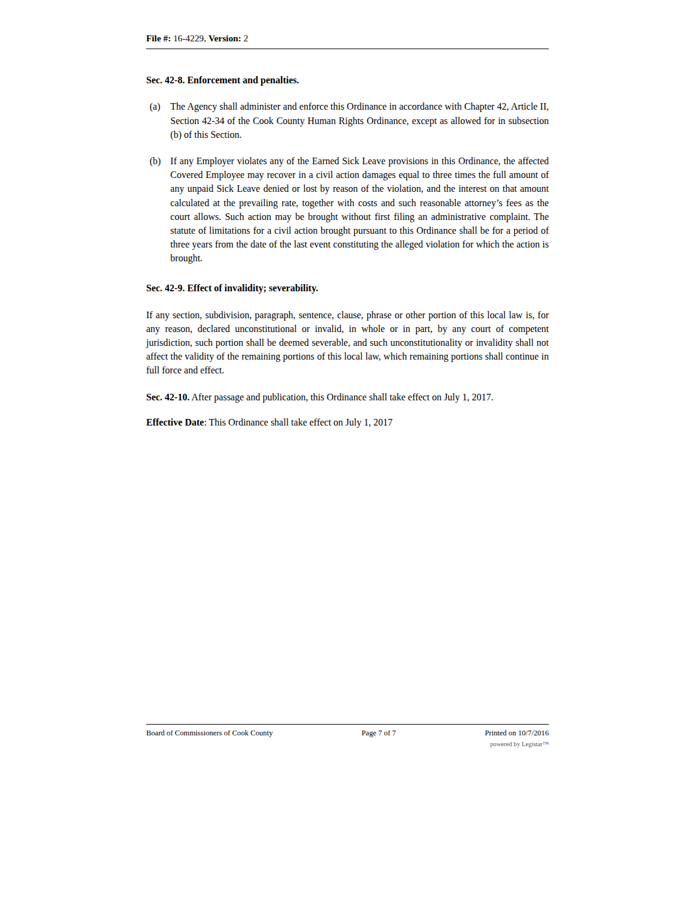File #: 16-4229, Version: 2
Sec. 42-8. Enforcement and penalties.
(a) The Agency shall administer and enforce this Ordinance in accordance with Chapter 42, Article II, Section 42-34 of the Cook County Human Rights Ordinance, except as allowed for in subsection (b) of this Section.
(b) If any Employer violates any of the Earned Sick Leave provisions in this Ordinance, the affected Covered Employee may recover in a civil action damages equal to three times the full amount of any unpaid Sick Leave denied or lost by reason of the violation, and the interest on that amount calculated at the prevailing rate, together with costs and such reasonable attorney’s fees as the court allows. Such action may be brought without first filing an administrative complaint. The statute of limitations for a civil action brought pursuant to this Ordinance shall be for a period of three years from the date of the last event constituting the alleged violation for which the action is brought.
Sec. 42-9. Effect of invalidity; severability.
If any section, subdivision, paragraph, sentence, clause, phrase or other portion of this local law is, for any reason, declared unconstitutional or invalid, in whole or in part, by any court of competent jurisdiction, such portion shall be deemed severable, and such unconstitutionality or invalidity shall not affect the validity of the remaining portions of this local law, which remaining portions shall continue in full force and effect.
Sec. 42-10. After passage and publication, this Ordinance shall take effect on July 1, 2017.
Effective Date: This Ordinance shall take effect on July 1, 2017
Board of Commissioners of Cook County
Page 7 of 7
Printed on 10/7/2016 powered by Legistar™